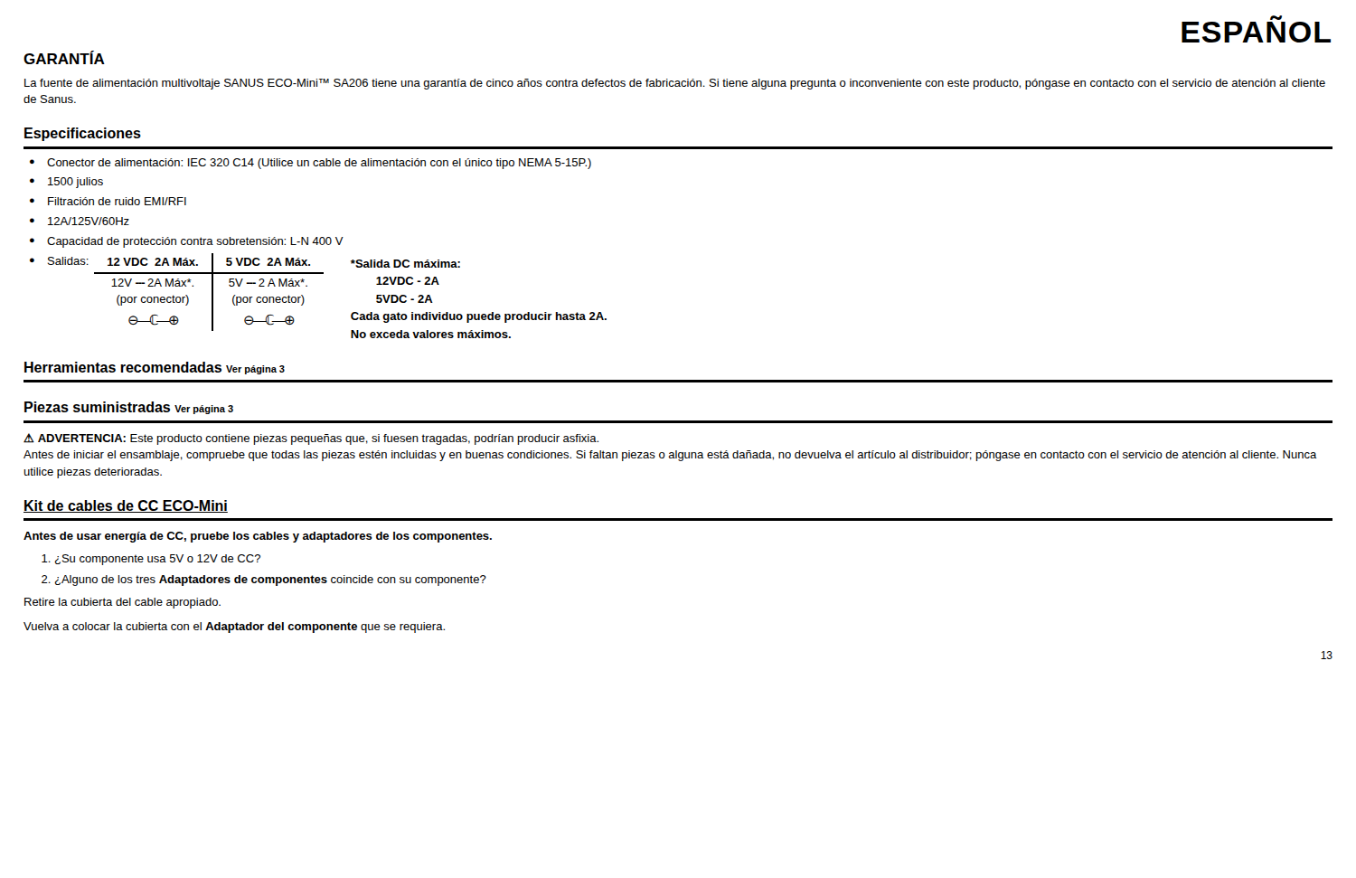ESPAÑOL
GARANTÍA
La fuente de alimentación multivoltaje SANUS ECO-Mini™ SA206 tiene una garantía de cinco años contra defectos de fabricación. Si tiene alguna pregunta o inconveniente con este producto, póngase en contacto con el servicio de atención al cliente de Sanus.
Especificaciones
Conector de alimentación: IEC 320 C14 (Utilice un cable de alimentación con el único tipo NEMA 5-15P.)
1500 julios
Filtración de ruido EMI/RFI
12A/125V/60Hz
Capacidad de protección contra sobretensión: L-N 400 V
Salidas:
| 12 VDC 2A Máx. | 5 VDC 2A Máx. |
| 12V --- 2A Máx*. (por conector) | 5V --- 2 A Máx*. (por conector) |
| ⊖—ℂ—⊕ | ⊖—ℂ—⊕ |
*Salida DC máxima:
12VDC - 2A
5VDC - 2A
Cada gato individuo puede producir hasta 2A.
No exceda valores máximos.
Herramientas recomendadas Ver página 3
Piezas suministradas Ver página 3
⚠ ADVERTENCIA: Este producto contiene piezas pequeñas que, si fuesen tragadas, podrían producir asfixia.
Antes de iniciar el ensamblaje, compruebe que todas las piezas estén incluidas y en buenas condiciones. Si faltan piezas o alguna está dañada, no devuelva el artículo al distribuidor; póngase en contacto con el servicio de atención al cliente. Nunca utilice piezas deterioradas.
Kit de cables de CC ECO-Mini
Antes de usar energía de CC, pruebe los cables y adaptadores de los componentes.
¿Su componente usa 5V o 12V de CC?
¿Alguno de los tres Adaptadores de componentes coincide con su componente?
Retire la cubierta del cable apropiado.
Vuelva a colocar la cubierta con el Adaptador del componente que se requiera.
13